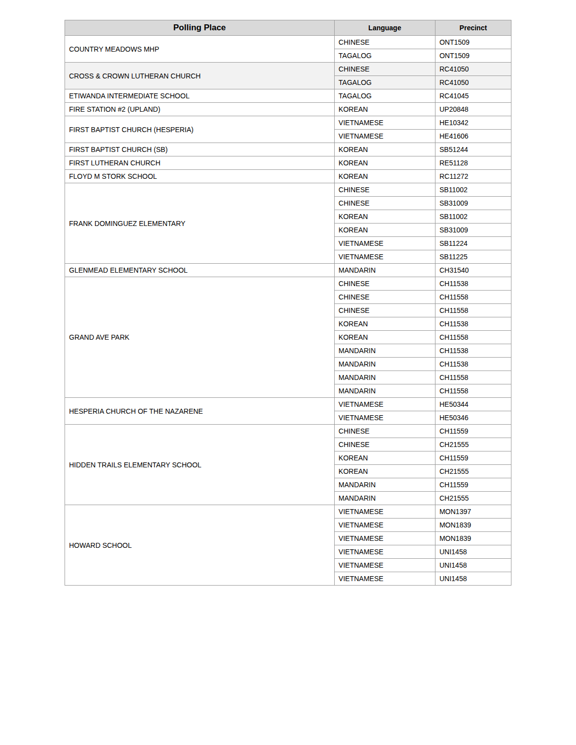Polling Place Language Assistance by Precinct
| Polling Place | Language | Precinct |
| --- | --- | --- |
| COUNTRY MEADOWS MHP | CHINESE | ONT1509 |
| TAGALOG | ONT1509 |
| CROSS & CROWN LUTHERAN CHURCH | CHINESE | RC41050 |
| TAGALOG | RC41050 |
| ETIWANDA INTERMEDIATE SCHOOL | TAGALOG | RC41045 |
| FIRE STATION #2 (UPLAND) | KOREAN | UP20848 |
| FIRST BAPTIST CHURCH (HESPERIA) | VIETNAMESE | HE10342 |
| VIETNAMESE | HE41606 |
| FIRST BAPTIST CHURCH (SB) | KOREAN | SB51244 |
| FIRST LUTHERAN CHURCH | KOREAN | RE51128 |
| FLOYD M STORK SCHOOL | KOREAN | RC11272 |
| FRANK DOMINGUEZ ELEMENTARY | CHINESE | SB11002 |
| CHINESE | SB31009 |
| KOREAN | SB11002 |
| KOREAN | SB31009 |
| VIETNAMESE | SB11224 |
| VIETNAMESE | SB11225 |
| GLENMEAD ELEMENTARY SCHOOL | MANDARIN | CH31540 |
| GRAND AVE PARK | CHINESE | CH11538 |
| CHINESE | CH11558 |
| CHINESE | CH11558 |
| KOREAN | CH11538 |
| KOREAN | CH11558 |
| MANDARIN | CH11538 |
| MANDARIN | CH11538 |
| MANDARIN | CH11558 |
| MANDARIN | CH11558 |
| HESPERIA CHURCH OF THE NAZARENE | VIETNAMESE | HE50344 |
| VIETNAMESE | HE50346 |
| HIDDEN TRAILS ELEMENTARY SCHOOL | CHINESE | CH11559 |
| CHINESE | CH21555 |
| KOREAN | CH11559 |
| KOREAN | CH21555 |
| MANDARIN | CH11559 |
| MANDARIN | CH21555 |
| HOWARD SCHOOL | VIETNAMESE | MON1397 |
| VIETNAMESE | MON1839 |
| VIETNAMESE | MON1839 |
| VIETNAMESE | UNI1458 |
| VIETNAMESE | UNI1458 |
| VIETNAMESE | UNI1458 |